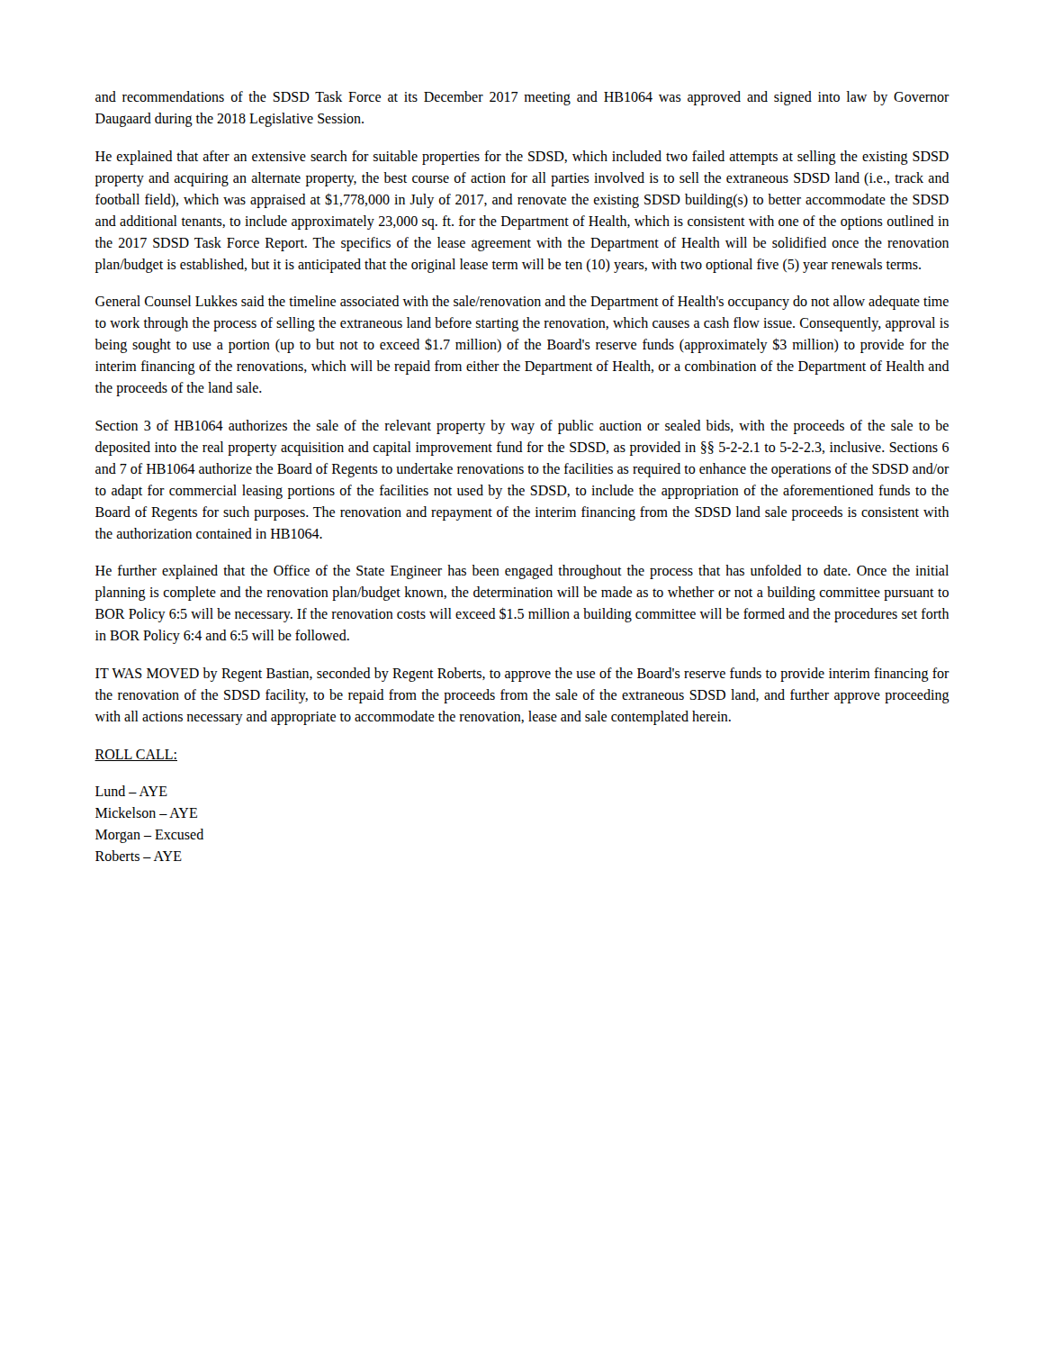and recommendations of the SDSD Task Force at its December 2017 meeting and HB1064 was approved and signed into law by Governor Daugaard during the 2018 Legislative Session.
He explained that after an extensive search for suitable properties for the SDSD, which included two failed attempts at selling the existing SDSD property and acquiring an alternate property, the best course of action for all parties involved is to sell the extraneous SDSD land (i.e., track and football field), which was appraised at $1,778,000 in July of 2017, and renovate the existing SDSD building(s) to better accommodate the SDSD and additional tenants, to include approximately 23,000 sq. ft. for the Department of Health, which is consistent with one of the options outlined in the 2017 SDSD Task Force Report. The specifics of the lease agreement with the Department of Health will be solidified once the renovation plan/budget is established, but it is anticipated that the original lease term will be ten (10) years, with two optional five (5) year renewals terms.
General Counsel Lukkes said the timeline associated with the sale/renovation and the Department of Health's occupancy do not allow adequate time to work through the process of selling the extraneous land before starting the renovation, which causes a cash flow issue. Consequently, approval is being sought to use a portion (up to but not to exceed $1.7 million) of the Board's reserve funds (approximately $3 million) to provide for the interim financing of the renovations, which will be repaid from either the Department of Health, or a combination of the Department of Health and the proceeds of the land sale.
Section 3 of HB1064 authorizes the sale of the relevant property by way of public auction or sealed bids, with the proceeds of the sale to be deposited into the real property acquisition and capital improvement fund for the SDSD, as provided in §§ 5-2-2.1 to 5-2-2.3, inclusive. Sections 6 and 7 of HB1064 authorize the Board of Regents to undertake renovations to the facilities as required to enhance the operations of the SDSD and/or to adapt for commercial leasing portions of the facilities not used by the SDSD, to include the appropriation of the aforementioned funds to the Board of Regents for such purposes. The renovation and repayment of the interim financing from the SDSD land sale proceeds is consistent with the authorization contained in HB1064.
He further explained that the Office of the State Engineer has been engaged throughout the process that has unfolded to date. Once the initial planning is complete and the renovation plan/budget known, the determination will be made as to whether or not a building committee pursuant to BOR Policy 6:5 will be necessary. If the renovation costs will exceed $1.5 million a building committee will be formed and the procedures set forth in BOR Policy 6:4 and 6:5 will be followed.
IT WAS MOVED by Regent Bastian, seconded by Regent Roberts, to approve the use of the Board's reserve funds to provide interim financing for the renovation of the SDSD facility, to be repaid from the proceeds from the sale of the extraneous SDSD land, and further approve proceeding with all actions necessary and appropriate to accommodate the renovation, lease and sale contemplated herein.
ROLL CALL:
Lund – AYE
Mickelson – AYE
Morgan – Excused
Roberts – AYE